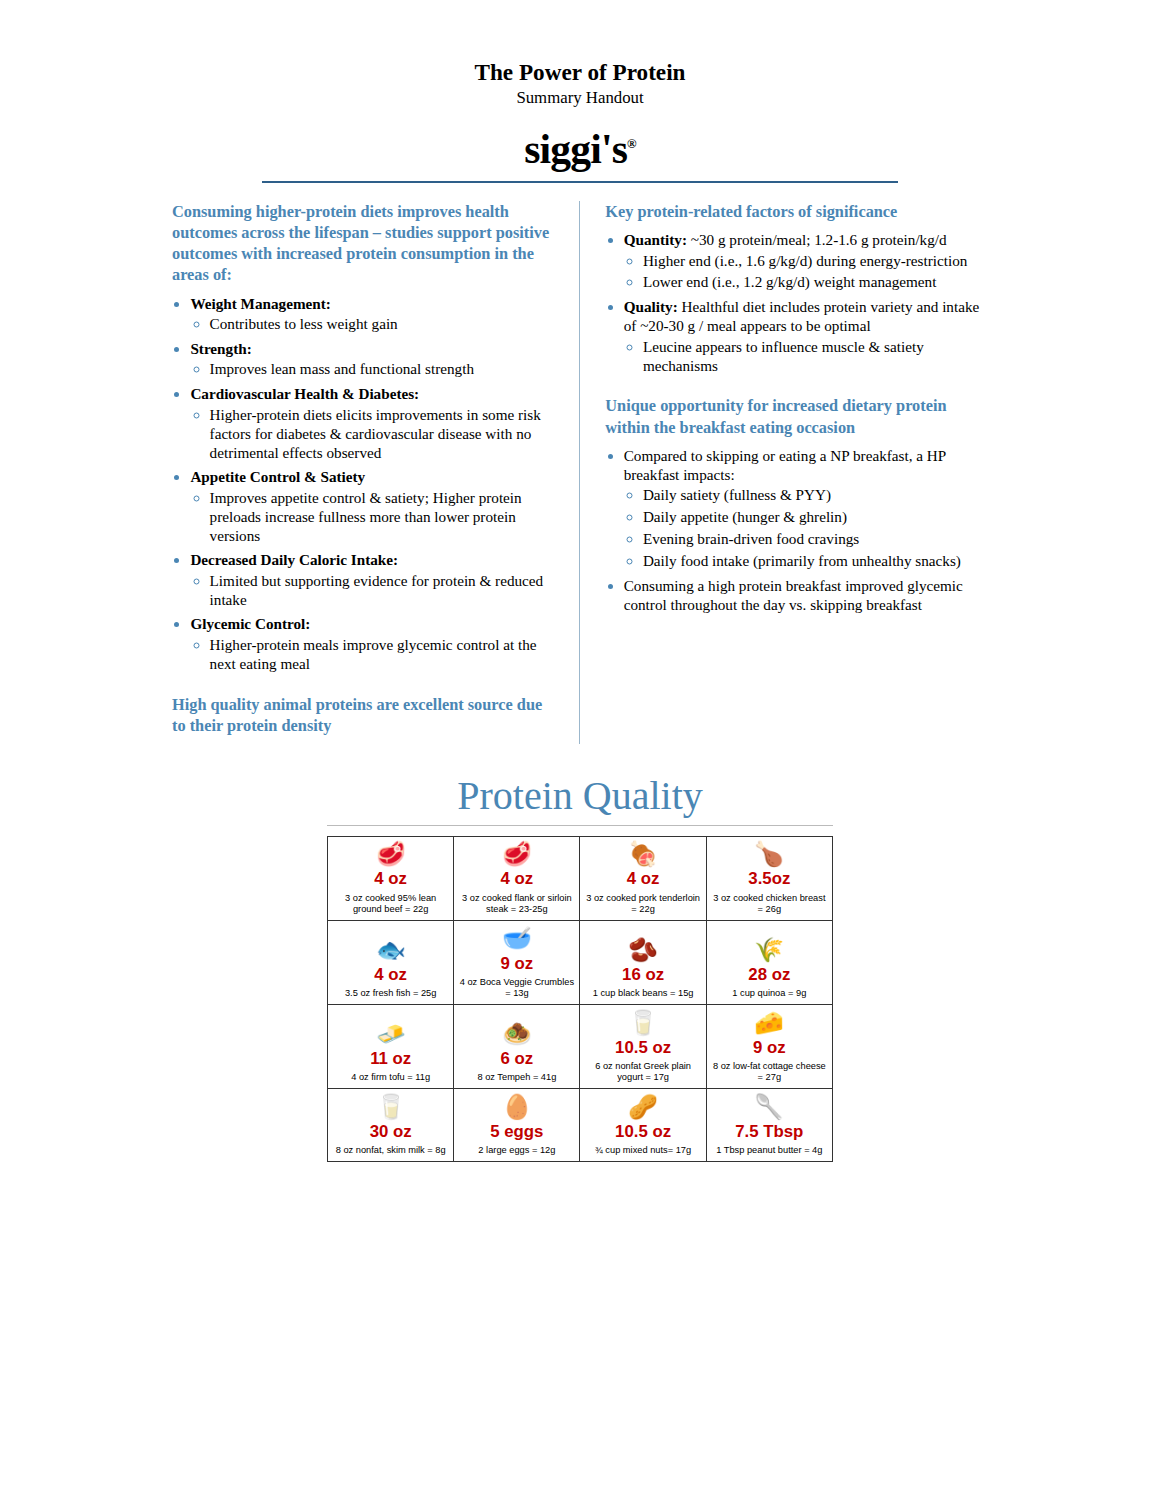The Power of Protein
Summary Handout
siggi's®
Consuming higher-protein diets improves health outcomes across the lifespan – studies support positive outcomes with increased protein consumption in the areas of:
Weight Management:
Contributes to less weight gain
Strength:
Improves lean mass and functional strength
Cardiovascular Health & Diabetes:
Higher-protein diets elicits improvements in some risk factors for diabetes & cardiovascular disease with no detrimental effects observed
Appetite Control & Satiety
Improves appetite control & satiety; Higher protein preloads increase fullness more than lower protein versions
Decreased Daily Caloric Intake:
Limited but supporting evidence for protein & reduced intake
Glycemic Control:
Higher-protein meals improve glycemic control at the next eating meal
High quality animal proteins are excellent source due to their protein density
Key protein-related factors of significance
Quantity: ~30 g protein/meal; 1.2-1.6 g protein/kg/d
Higher end (i.e., 1.6 g/kg/d) during energy-restriction
Lower end (i.e., 1.2 g/kg/d) weight management
Quality: Healthful diet includes protein variety and intake of ~20-30 g / meal appears to be optimal
Leucine appears to influence muscle & satiety mechanisms
Unique opportunity for increased dietary protein within the breakfast eating occasion
Compared to skipping or eating a NP breakfast, a HP breakfast impacts:
Daily satiety (fullness & PYY)
Daily appetite (hunger & ghrelin)
Evening brain-driven food cravings
Daily food intake (primarily from unhealthy snacks)
Consuming a high protein breakfast improved glycemic control throughout the day vs. skipping breakfast
Protein Quality
| 🥩 4 oz 3 oz cooked 95% lean ground beef = 22g | 🥩 4 oz 3 oz cooked flank or sirloin steak = 23-25g | 🍖 4 oz 3 oz cooked pork tenderloin = 22g | 🍗 3.5oz 3 oz cooked chicken breast = 26g |
| 🐟 4 oz 3.5 oz fresh fish = 25g | 🥣 9 oz 4 oz Boca Veggie Crumbles = 13g | 🫘 16 oz 1 cup black beans = 15g | 🌾 28 oz 1 cup quinoa = 9g |
| 🧈 11 oz 4 oz firm tofu = 11g | 🧆 6 oz 8 oz Tempeh = 41g | 🥛 10.5 oz 6 oz nonfat Greek plain yogurt = 17g | 🧀 9 oz 8 oz low-fat cottage cheese = 27g |
| 🥛 30 oz 8 oz nonfat, skim milk = 8g | 🥚 5 eggs 2 large eggs = 12g | 🥜 10.5 oz ¾ cup mixed nuts= 17g | 🥄 7.5 Tbsp 1 Tbsp peanut butter = 4g |